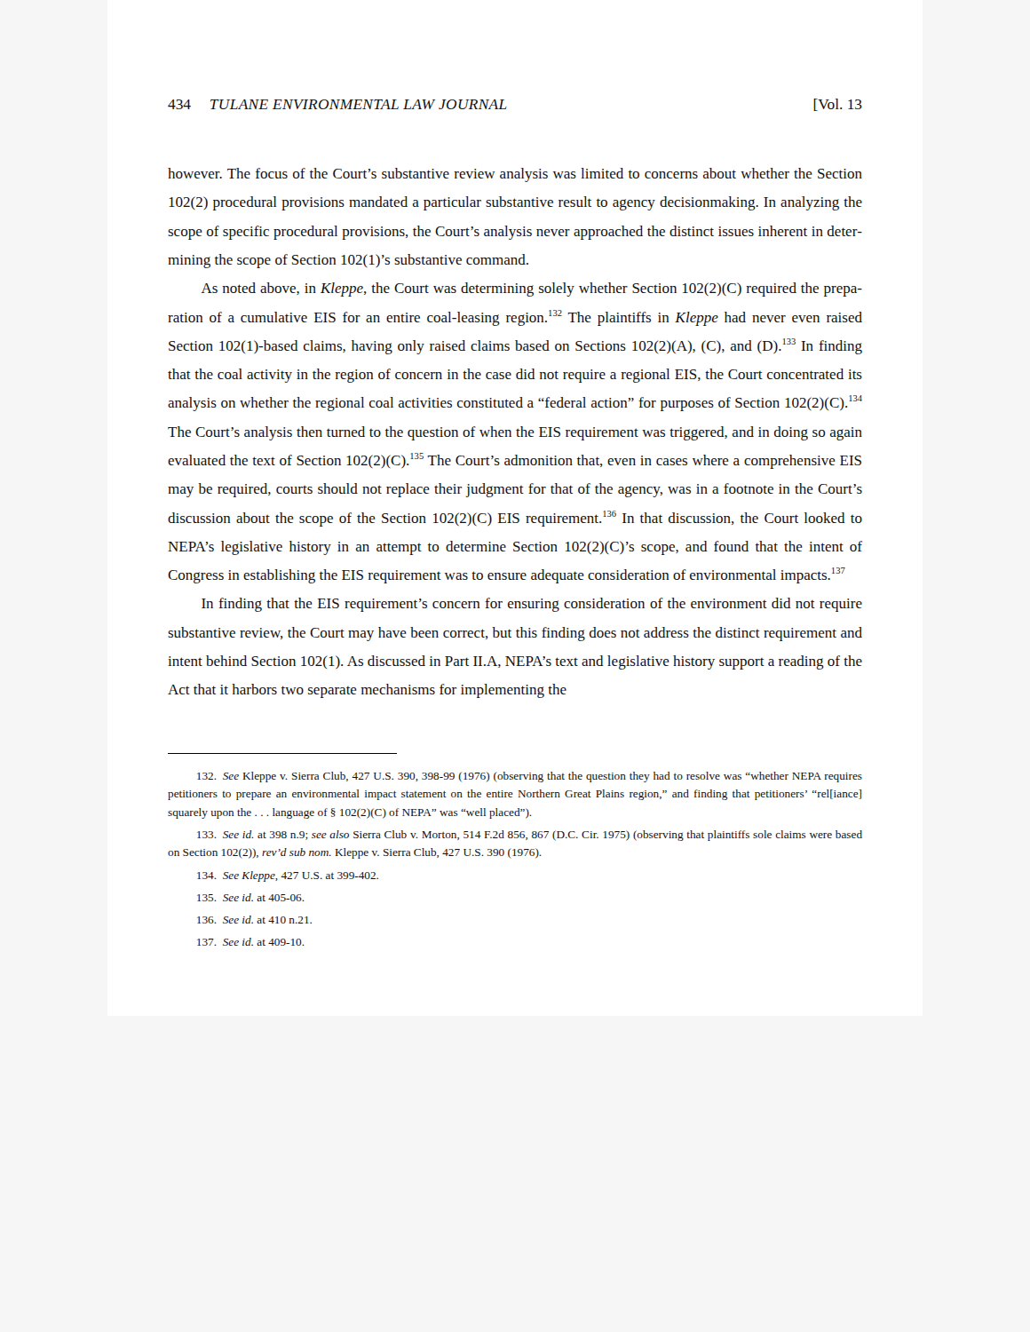434 Tulane Environmental Law Journal [Vol. 13
however. The focus of the Court’s substantive review analysis was limited to concerns about whether the Section 102(2) procedural provisions mandated a particular substantive result to agency decisionmaking. In analyzing the scope of specific procedural provisions, the Court’s analysis never approached the distinct issues inherent in determining the scope of Section 102(1)’s substantive command.
As noted above, in Kleppe, the Court was determining solely whether Section 102(2)(C) required the preparation of a cumulative EIS for an entire coal-leasing region.132 The plaintiffs in Kleppe had never even raised Section 102(1)-based claims, having only raised claims based on Sections 102(2)(A), (C), and (D).133 In finding that the coal activity in the region of concern in the case did not require a regional EIS, the Court concentrated its analysis on whether the regional coal activities constituted a “federal action” for purposes of Section 102(2)(C).134 The Court’s analysis then turned to the question of when the EIS requirement was triggered, and in doing so again evaluated the text of Section 102(2)(C).135 The Court’s admonition that, even in cases where a comprehensive EIS may be required, courts should not replace their judgment for that of the agency, was in a footnote in the Court’s discussion about the scope of the Section 102(2)(C) EIS requirement.136 In that discussion, the Court looked to NEPA’s legislative history in an attempt to determine Section 102(2)(C)’s scope, and found that the intent of Congress in establishing the EIS requirement was to ensure adequate consideration of environmental impacts.137
In finding that the EIS requirement’s concern for ensuring consideration of the environment did not require substantive review, the Court may have been correct, but this finding does not address the distinct requirement and intent behind Section 102(1). As discussed in Part II.A, NEPA’s text and legislative history support a reading of the Act that it harbors two separate mechanisms for implementing the
132. See Kleppe v. Sierra Club, 427 U.S. 390, 398-99 (1976) (observing that the question they had to resolve was “whether NEPA requires petitioners to prepare an environmental impact statement on the entire Northern Great Plains region,” and finding that petitioners’ “rel[iance] squarely upon the . . . language of § 102(2)(C) of NEPA” was “well placed”).
133. See id. at 398 n.9; see also Sierra Club v. Morton, 514 F.2d 856, 867 (D.C. Cir. 1975) (observing that plaintiffs sole claims were based on Section 102(2)), rev’d sub nom. Kleppe v. Sierra Club, 427 U.S. 390 (1976).
134. See Kleppe, 427 U.S. at 399-402.
135. See id. at 405-06.
136. See id. at 410 n.21.
137. See id. at 409-10.